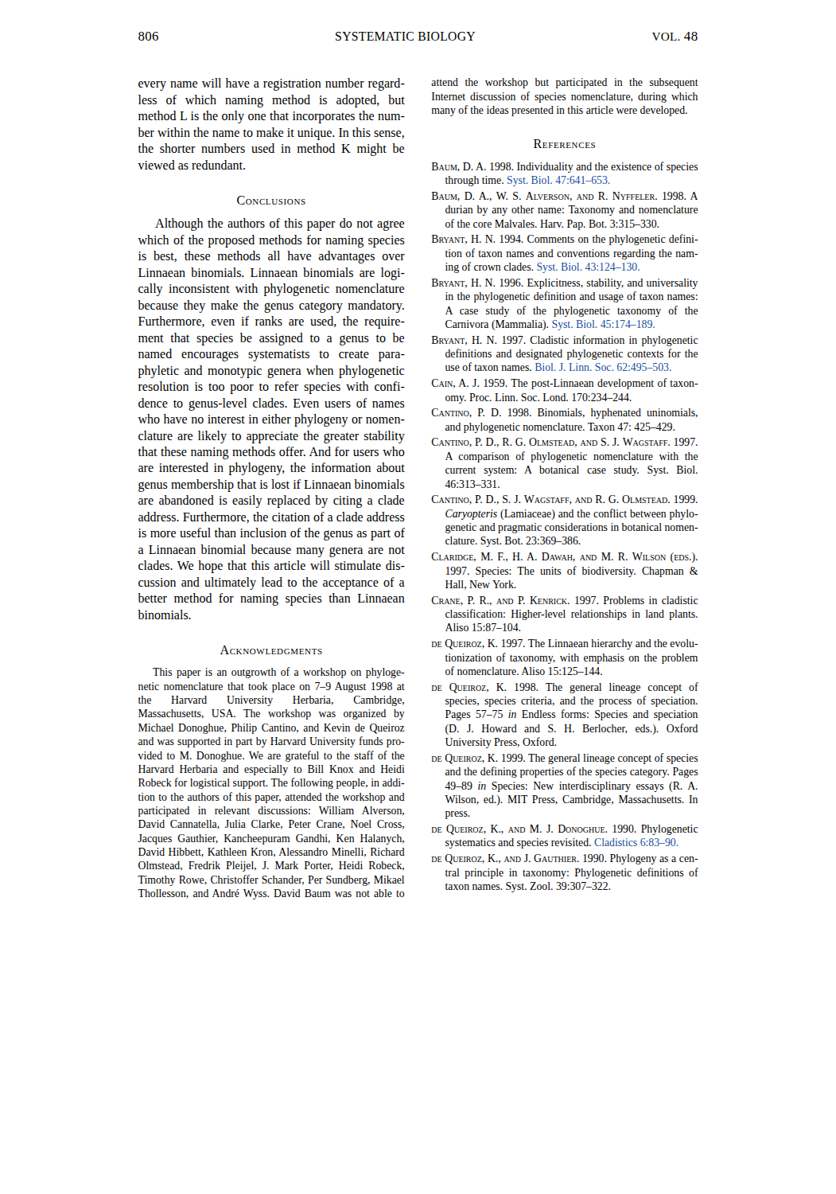806
SYSTEMATIC BIOLOGY
VOL. 48
every name will have a registration number regardless of which naming method is adopted, but method L is the only one that incorporates the number within the name to make it unique. In this sense, the shorter numbers used in method K might be viewed as redundant.
Conclusions
Although the authors of this paper do not agree which of the proposed methods for naming species is best, these methods all have advantages over Linnaean binomials. Linnaean binomials are logically inconsistent with phylogenetic nomenclature because they make the genus category mandatory. Furthermore, even if ranks are used, the requirement that species be assigned to a genus to be named encourages systematists to create paraphyletic and monotypic genera when phylogenetic resolution is too poor to refer species with confidence to genus-level clades. Even users of names who have no interest in either phylogeny or nomenclature are likely to appreciate the greater stability that these naming methods offer. And for users who are interested in phylogeny, the information about genus membership that is lost if Linnaean binomials are abandoned is easily replaced by citing a clade address. Furthermore, the citation of a clade address is more useful than inclusion of the genus as part of a Linnaean binomial because many genera are not clades. We hope that this article will stimulate discussion and ultimately lead to the acceptance of a better method for naming species than Linnaean binomials.
Acknowledgments
This paper is an outgrowth of a workshop on phylogenetic nomenclature that took place on 7–9 August 1998 at the Harvard University Herbaria, Cambridge, Massachusetts, USA. The workshop was organized by Michael Donoghue, Philip Cantino, and Kevin de Queiroz and was supported in part by Harvard University funds provided to M. Donoghue. We are grateful to the staff of the Harvard Herbaria and especially to Bill Knox and Heidi Robeck for logistical support. The following people, in addition to the authors of this paper, attended the workshop and participated in relevant discussions: William Alverson, David Cannatella, Julia Clarke, Peter Crane, Noel Cross, Jacques Gauthier, Kancheepuram Gandhi, Ken Halanych, David Hibbett, Kathleen Kron, Alessandro Minelli, Richard Olmstead, Fredrik Pleijel, J. Mark Porter, Heidi Robeck, Timothy Rowe, Christoffer Schander, Per Sundberg, Mikael Thollesson, and André Wyss. David Baum was not able to attend the workshop but participated in the subsequent Internet discussion of species nomenclature, during which many of the ideas presented in this article were developed.
References
Baum, D. A. 1998. Individuality and the existence of species through time. Syst. Biol. 47:641–653.
Baum, D. A., W. S. Alverson, and R. Nyffeler. 1998. A durian by any other name: Taxonomy and nomenclature of the core Malvales. Harv. Pap. Bot. 3:315–330.
Bryant, H. N. 1994. Comments on the phylogenetic definition of taxon names and conventions regarding the naming of crown clades. Syst. Biol. 43:124–130.
Bryant, H. N. 1996. Explicitness, stability, and universality in the phylogenetic definition and usage of taxon names: A case study of the phylogenetic taxonomy of the Carnivora (Mammalia). Syst. Biol. 45:174–189.
Bryant, H. N. 1997. Cladistic information in phylogenetic definitions and designated phylogenetic contexts for the use of taxon names. Biol. J. Linn. Soc. 62:495–503.
Cain, A. J. 1959. The post-Linnaean development of taxonomy. Proc. Linn. Soc. Lond. 170:234–244.
Cantino, P. D. 1998. Binomials, hyphenated uninomials, and phylogenetic nomenclature. Taxon 47: 425–429.
Cantino, P. D., R. G. Olmstead, and S. J. Wagstaff. 1997. A comparison of phylogenetic nomenclature with the current system: A botanical case study. Syst. Biol. 46:313–331.
Cantino, P. D., S. J. Wagstaff, and R. G. Olmstead. 1999. Caryopteris (Lamiaceae) and the conflict between phylogenetic and pragmatic considerations in botanical nomenclature. Syst. Bot. 23:369–386.
Claridge, M. F., H. A. Dawah, and M. R. Wilson (eds.). 1997. Species: The units of biodiversity. Chapman & Hall, New York.
Crane, P. R., and P. Kenrick. 1997. Problems in cladistic classification: Higher-level relationships in land plants. Aliso 15:87–104.
de Queiroz, K. 1997. The Linnaean hierarchy and the evolutionization of taxonomy, with emphasis on the problem of nomenclature. Aliso 15:125–144.
de Queiroz, K. 1998. The general lineage concept of species, species criteria, and the process of speciation. Pages 57–75 in Endless forms: Species and speciation (D. J. Howard and S. H. Berlocher, eds.). Oxford University Press, Oxford.
de Queiroz, K. 1999. The general lineage concept of species and the defining properties of the species category. Pages 49–89 in Species: New interdisciplinary essays (R. A. Wilson, ed.). MIT Press, Cambridge, Massachusetts. In press.
de Queiroz, K., and M. J. Donoghue. 1990. Phylogenetic systematics and species revisited. Cladistics 6:83–90.
de Queiroz, K., and J. Gauthier. 1990. Phylogeny as a central principle in taxonomy: Phylogenetic definitions of taxon names. Syst. Zool. 39:307–322.